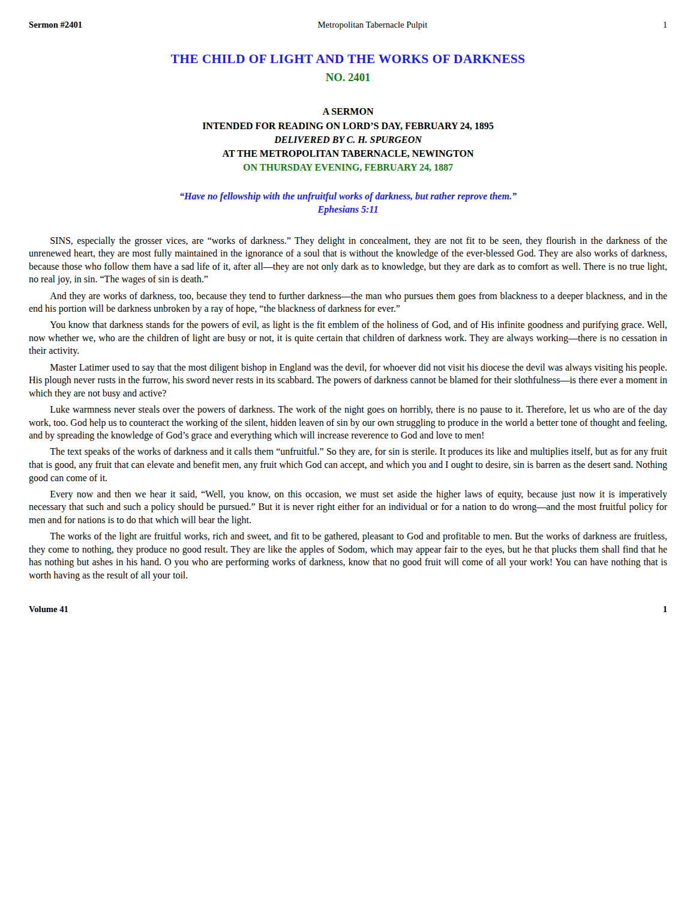Sermon #2401
Metropolitan Tabernacle Pulpit
1
THE CHILD OF LIGHT AND THE WORKS OF DARKNESS
NO. 2401
A SERMON
INTENDED FOR READING ON LORD’S DAY, FEBRUARY 24, 1895
DELIVERED BY C. H. SPURGEON
AT THE METROPOLITAN TABERNACLE, NEWINGTON
ON THURSDAY EVENING, FEBRUARY 24, 1887
“Have no fellowship with the unfruitful works of darkness, but rather reprove them.” Ephesians 5:11
SINS, especially the grosser vices, are “works of darkness.” They delight in concealment, they are not fit to be seen, they flourish in the darkness of the unrenewed heart, they are most fully maintained in the ignorance of a soul that is without the knowledge of the ever-blessed God. They are also works of darkness, because those who follow them have a sad life of it, after all—they are not only dark as to knowledge, but they are dark as to comfort as well. There is no true light, no real joy, in sin. “The wages of sin is death.”
And they are works of darkness, too, because they tend to further darkness—the man who pursues them goes from blackness to a deeper blackness, and in the end his portion will be darkness unbroken by a ray of hope, “the blackness of darkness for ever.”
You know that darkness stands for the powers of evil, as light is the fit emblem of the holiness of God, and of His infinite goodness and purifying grace. Well, now whether we, who are the children of light are busy or not, it is quite certain that children of darkness work. They are always working—there is no cessation in their activity.
Master Latimer used to say that the most diligent bishop in England was the devil, for whoever did not visit his diocese the devil was always visiting his people. His plough never rusts in the furrow, his sword never rests in its scabbard. The powers of darkness cannot be blamed for their slothfulness—is there ever a moment in which they are not busy and active?
Luke warmness never steals over the powers of darkness. The work of the night goes on horribly, there is no pause to it. Therefore, let us who are of the day work, too. God help us to counteract the working of the silent, hidden leaven of sin by our own struggling to produce in the world a better tone of thought and feeling, and by spreading the knowledge of God’s grace and everything which will increase reverence to God and love to men!
The text speaks of the works of darkness and it calls them “unfruitful.” So they are, for sin is sterile. It produces its like and multiplies itself, but as for any fruit that is good, any fruit that can elevate and benefit men, any fruit which God can accept, and which you and I ought to desire, sin is barren as the desert sand. Nothing good can come of it.
Every now and then we hear it said, “Well, you know, on this occasion, we must set aside the higher laws of equity, because just now it is imperatively necessary that such and such a policy should be pursued.” But it is never right either for an individual or for a nation to do wrong—and the most fruitful policy for men and for nations is to do that which will bear the light.
The works of the light are fruitful works, rich and sweet, and fit to be gathered, pleasant to God and profitable to men. But the works of darkness are fruitless, they come to nothing, they produce no good result. They are like the apples of Sodom, which may appear fair to the eyes, but he that plucks them shall find that he has nothing but ashes in his hand. O you who are performing works of darkness, know that no good fruit will come of all your work! You can have nothing that is worth having as the result of all your toil.
Volume 41
1